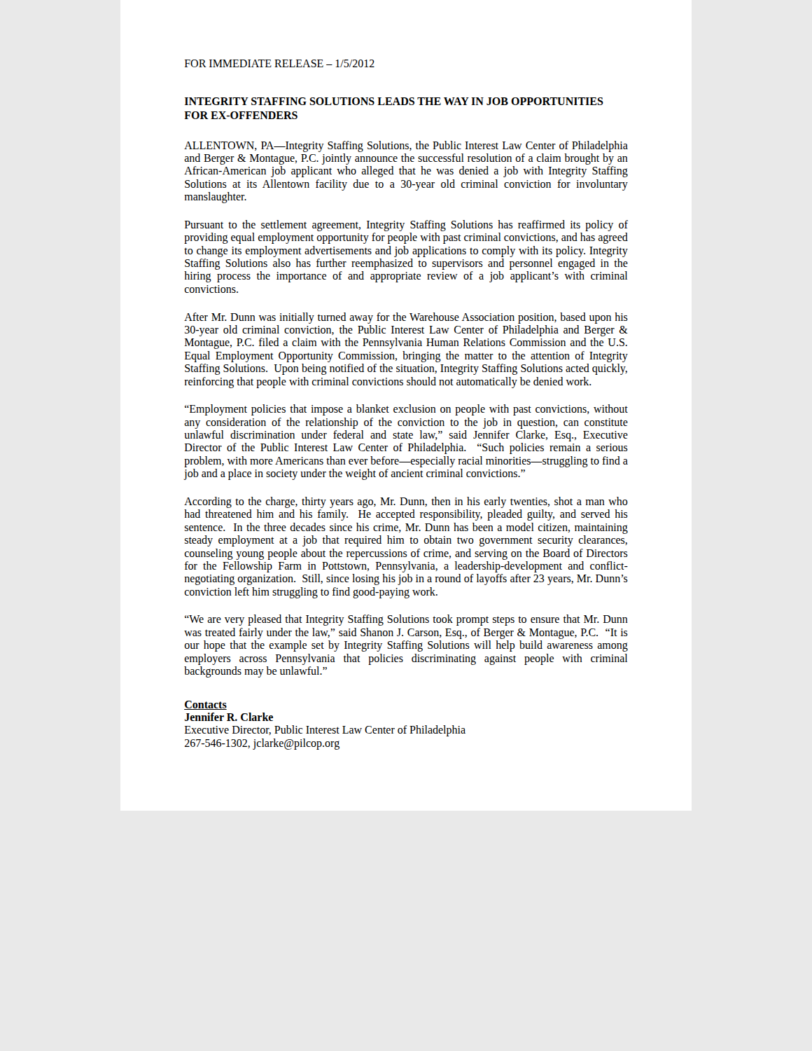FOR IMMEDIATE RELEASE – 1/5/2012
INTEGRITY STAFFING SOLUTIONS LEADS THE WAY IN JOB OPPORTUNITIES FOR EX-OFFENDERS
ALLENTOWN, PA—Integrity Staffing Solutions, the Public Interest Law Center of Philadelphia and Berger & Montague, P.C. jointly announce the successful resolution of a claim brought by an African-American job applicant who alleged that he was denied a job with Integrity Staffing Solutions at its Allentown facility due to a 30-year old criminal conviction for involuntary manslaughter.
Pursuant to the settlement agreement, Integrity Staffing Solutions has reaffirmed its policy of providing equal employment opportunity for people with past criminal convictions, and has agreed to change its employment advertisements and job applications to comply with its policy. Integrity Staffing Solutions also has further reemphasized to supervisors and personnel engaged in the hiring process the importance of and appropriate review of a job applicant’s with criminal convictions.
After Mr. Dunn was initially turned away for the Warehouse Association position, based upon his 30-year old criminal conviction, the Public Interest Law Center of Philadelphia and Berger & Montague, P.C. filed a claim with the Pennsylvania Human Relations Commission and the U.S. Equal Employment Opportunity Commission, bringing the matter to the attention of Integrity Staffing Solutions. Upon being notified of the situation, Integrity Staffing Solutions acted quickly, reinforcing that people with criminal convictions should not automatically be denied work.
“Employment policies that impose a blanket exclusion on people with past convictions, without any consideration of the relationship of the conviction to the job in question, can constitute unlawful discrimination under federal and state law,” said Jennifer Clarke, Esq., Executive Director of the Public Interest Law Center of Philadelphia. “Such policies remain a serious problem, with more Americans than ever before—especially racial minorities—struggling to find a job and a place in society under the weight of ancient criminal convictions.”
According to the charge, thirty years ago, Mr. Dunn, then in his early twenties, shot a man who had threatened him and his family. He accepted responsibility, pleaded guilty, and served his sentence. In the three decades since his crime, Mr. Dunn has been a model citizen, maintaining steady employment at a job that required him to obtain two government security clearances, counseling young people about the repercussions of crime, and serving on the Board of Directors for the Fellowship Farm in Pottstown, Pennsylvania, a leadership-development and conflict-negotiating organization. Still, since losing his job in a round of layoffs after 23 years, Mr. Dunn’s conviction left him struggling to find good-paying work.
“We are very pleased that Integrity Staffing Solutions took prompt steps to ensure that Mr. Dunn was treated fairly under the law,” said Shanon J. Carson, Esq., of Berger & Montague, P.C. “It is our hope that the example set by Integrity Staffing Solutions will help build awareness among employers across Pennsylvania that policies discriminating against people with criminal backgrounds may be unlawful.”
Contacts Jennifer R. Clarke Executive Director, Public Interest Law Center of Philadelphia 267-546-1302, jclarke@pilcop.org